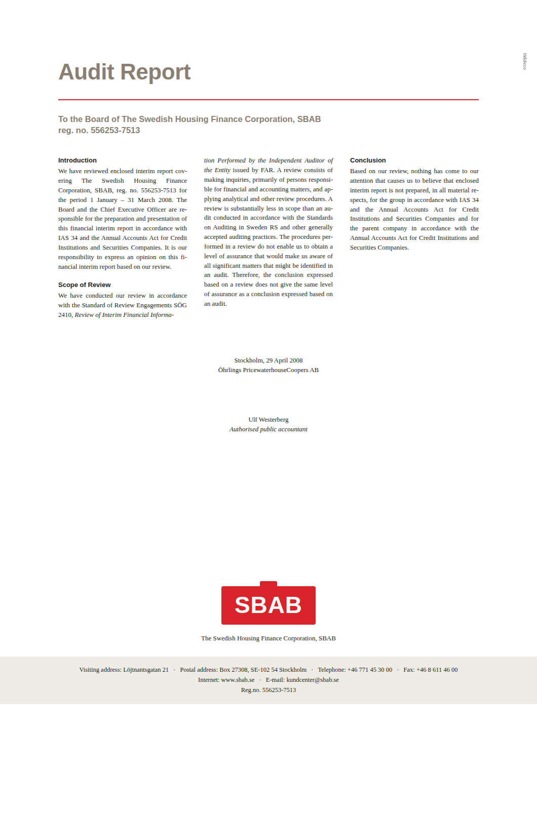Wildeco
Audit Report
To the Board of The Swedish Housing Finance Corporation, SBAB
reg. no. 556253-7513
Introduction
We have reviewed enclosed interim report covering The Swedish Housing Finance Corporation, SBAB, reg. no. 556253-7513 for the period 1 January – 31 March 2008. The Board and the Chief Executive Officer are responsible for the preparation and presentation of this financial interim report in accordance with IAS 34 and the Annual Accounts Act for Credit Institutions and Securities Companies. It is our responsibility to express an opinion on this financial interim report based on our review.
Scope of Review
We have conducted our review in accordance with the Standard of Review Engagements SÖG 2410, Review of Interim Financial Informa-
tion Performed by the Independent Auditor of the Entity issued by FAR. A review consists of making inquiries, primarily of persons responsible for financial and accounting matters, and applying analytical and other review procedures. A review is substantially less in scope than an audit conducted in accordance with the Standards on Auditing in Sweden RS and other generally accepted auditing practices. The procedures performed in a review do not enable us to obtain a level of assurance that would make us aware of all significant matters that might be identified in an audit. Therefore, the conclusion expressed based on a review does not give the same level of assurance as a conclusion expressed based on an audit.
Conclusion
Based on our review, nothing has come to our attention that causes us to believe that enclosed interim report is not prepared, in all material respects, for the group in accordance with IAS 34 and the Annual Accounts Act for Credit Institutions and Securities Companies and for the parent company in accordance with the Annual Accounts Act for Credit Institutions and Securities Companies.
Stockholm, 29 April 2008
Öhrlings PricewaterhouseCoopers AB
Ulf Westerberg
Authorised public accountant
SBAB
The Swedish Housing Finance Corporation, SBAB
Visiting address: Löjtnantsgatan 21 · Postal address: Box 27308, SE-102 54 Stockholm · Telephone: +46 771 45 30 00 · Fax: +46 8 611 46 00
Internet: www.sbab.se · E-mail: kundcenter@sbab.se
Reg.no. 556253-7513